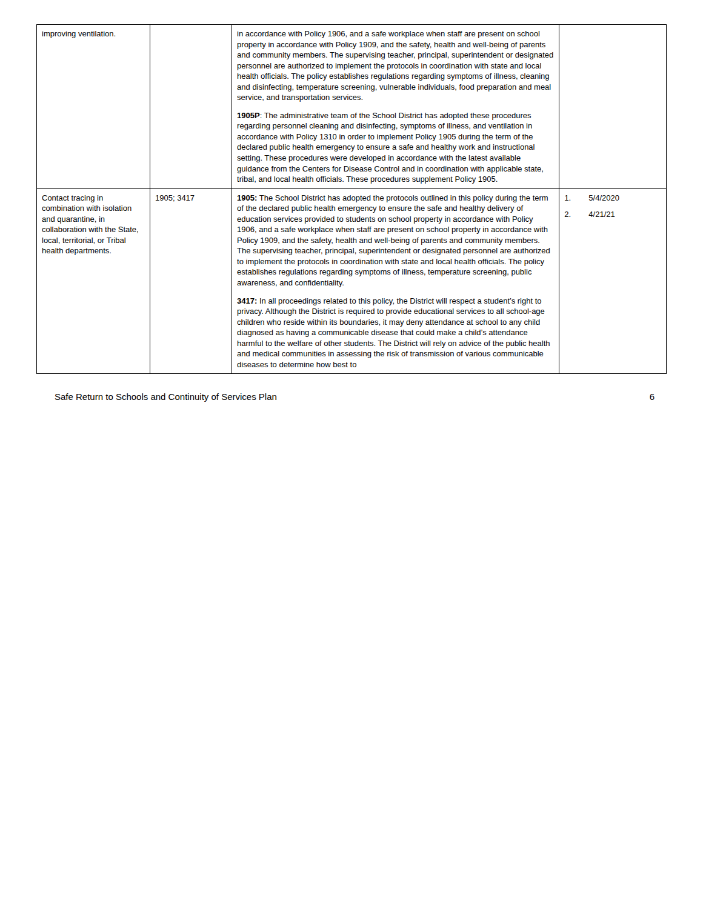| improving ventilation. | | in accordance with Policy 1906, and a safe workplace when staff are present on school property in accordance with Policy 1909, and the safety, health and well-being of parents and community members. The supervising teacher, principal, superintendent or designated personnel are authorized to implement the protocols in coordination with state and local health officials. The policy establishes regulations regarding symptoms of illness, cleaning and disinfecting, temperature screening, vulnerable individuals, food preparation and meal service, and transportation services. 1905P : The administrative team of the School District has adopted these procedures regarding personnel cleaning and disinfecting, symptoms of illness, and ventilation in accordance with Policy 1310 in order to implement Policy 1905 during the term of the declared public health emergency to ensure a safe and healthy work and instructional setting. These procedures were developed in accordance with the latest available guidance from the Centers for Disease Control and in coordination with applicable state, tribal, and local health officials. These procedures supplement Policy 1905. | |
| Contact tracing in combination with isolation and quarantine, in collaboration with the State, local, territorial, or Tribal health departments. | 1905; 3417 | 1905: The School District has adopted the protocols outlined in this policy during the term of the declared public health emergency to ensure the safe and healthy delivery of education services provided to students on school property in accordance with Policy 1906, and a safe workplace when staff are present on school property in accordance with Policy 1909, and the safety, health and well-being of parents and community members. The supervising teacher, principal, superintendent or designated personnel are authorized to implement the protocols in coordination with state and local health officials. The policy establishes regulations regarding symptoms of illness, temperature screening, public awareness, and confidentiality. 3417: In all proceedings related to this policy, the District will respect a student’s right to privacy. Although the District is required to provide educational services to all school-age children who reside within its boundaries, it may deny attendance at school to any child diagnosed as having a communicable disease that could make a child’s attendance harmful to the welfare of other students. The District will rely on advice of the public health and medical communities in assessing the risk of transmission of various communicable diseases to determine how best to | 1. 5/4/2020 2. 4/21/21 |
Safe Return to Schools and Continuity of Services Plan 6